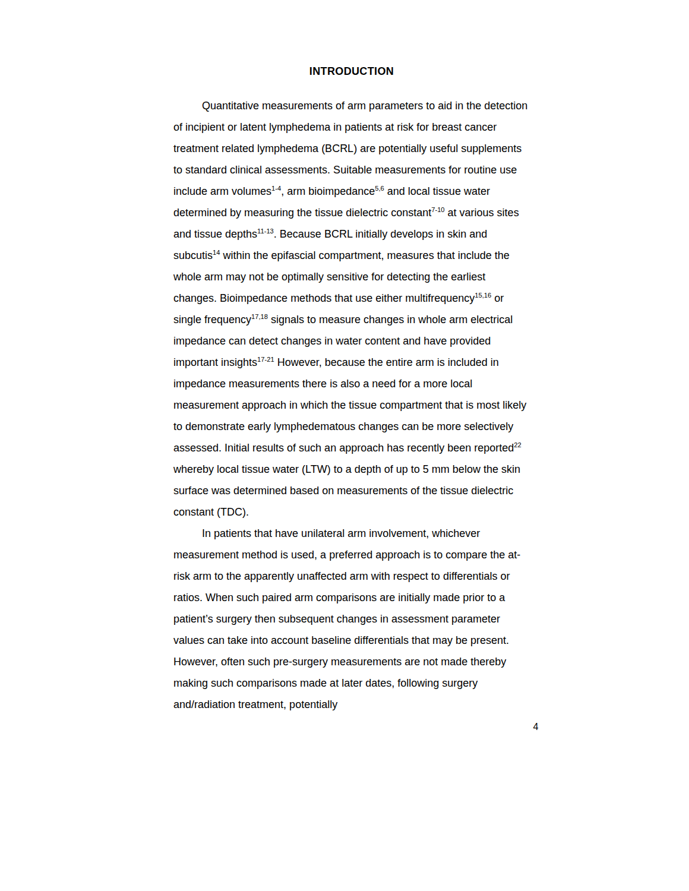INTRODUCTION
Quantitative measurements of arm parameters to aid in the detection of incipient or latent lymphedema in patients at risk for breast cancer treatment related lymphedema (BCRL) are potentially useful supplements to standard clinical assessments. Suitable measurements for routine use include arm volumes1-4, arm bioimpedance5,6 and local tissue water determined by measuring the tissue dielectric constant7-10 at various sites and tissue depths11-13. Because BCRL initially develops in skin and subcutis14 within the epifascial compartment, measures that include the whole arm may not be optimally sensitive for detecting the earliest changes. Bioimpedance methods that use either multifrequency15,16 or single frequency17,18 signals to measure changes in whole arm electrical impedance can detect changes in water content and have provided important insights17-21 However, because the entire arm is included in impedance measurements there is also a need for a more local measurement approach in which the tissue compartment that is most likely to demonstrate early lymphedematous changes can be more selectively assessed. Initial results of such an approach has recently been reported22 whereby local tissue water (LTW) to a depth of up to 5 mm below the skin surface was determined based on measurements of the tissue dielectric constant (TDC).
In patients that have unilateral arm involvement, whichever measurement method is used, a preferred approach is to compare the at-risk arm to the apparently unaffected arm with respect to differentials or ratios. When such paired arm comparisons are initially made prior to a patient’s surgery then subsequent changes in assessment parameter values can take into account baseline differentials that may be present. However, often such pre-surgery measurements are not made thereby making such comparisons made at later dates, following surgery and/radiation treatment, potentially
4